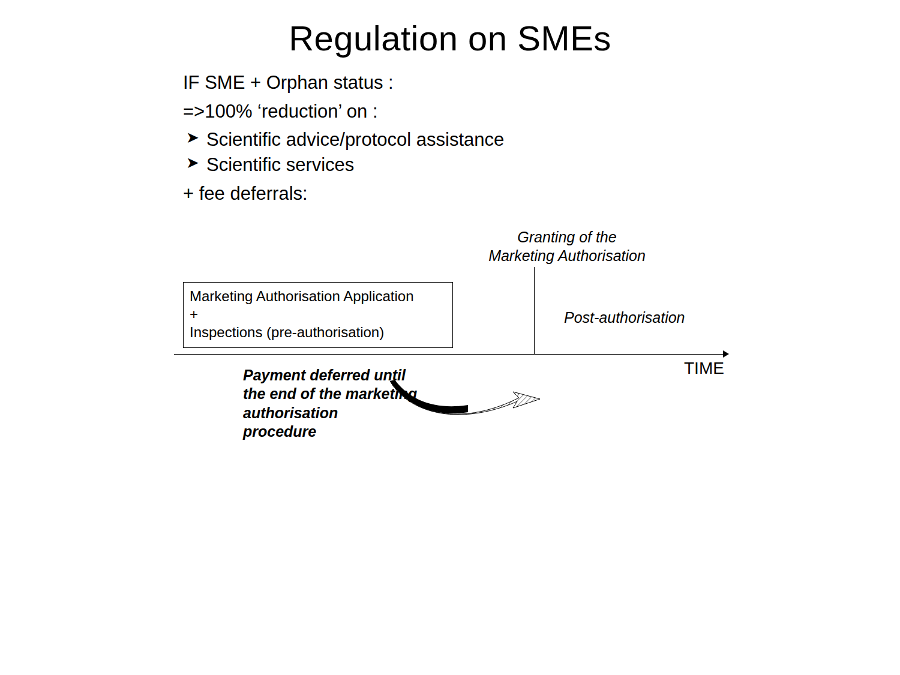Regulation on SMEs
IF SME + Orphan status :
=>100% ‘reduction’ on :
Scientific advice/protocol assistance
Scientific services
+ fee deferrals:
Granting of the
Marketing Authorisation
Marketing Authorisation Application
+
Inspections (pre-authorisation)
Post-authorisation
TIME
Payment deferred until
the end of the marketing
authorisation
procedure